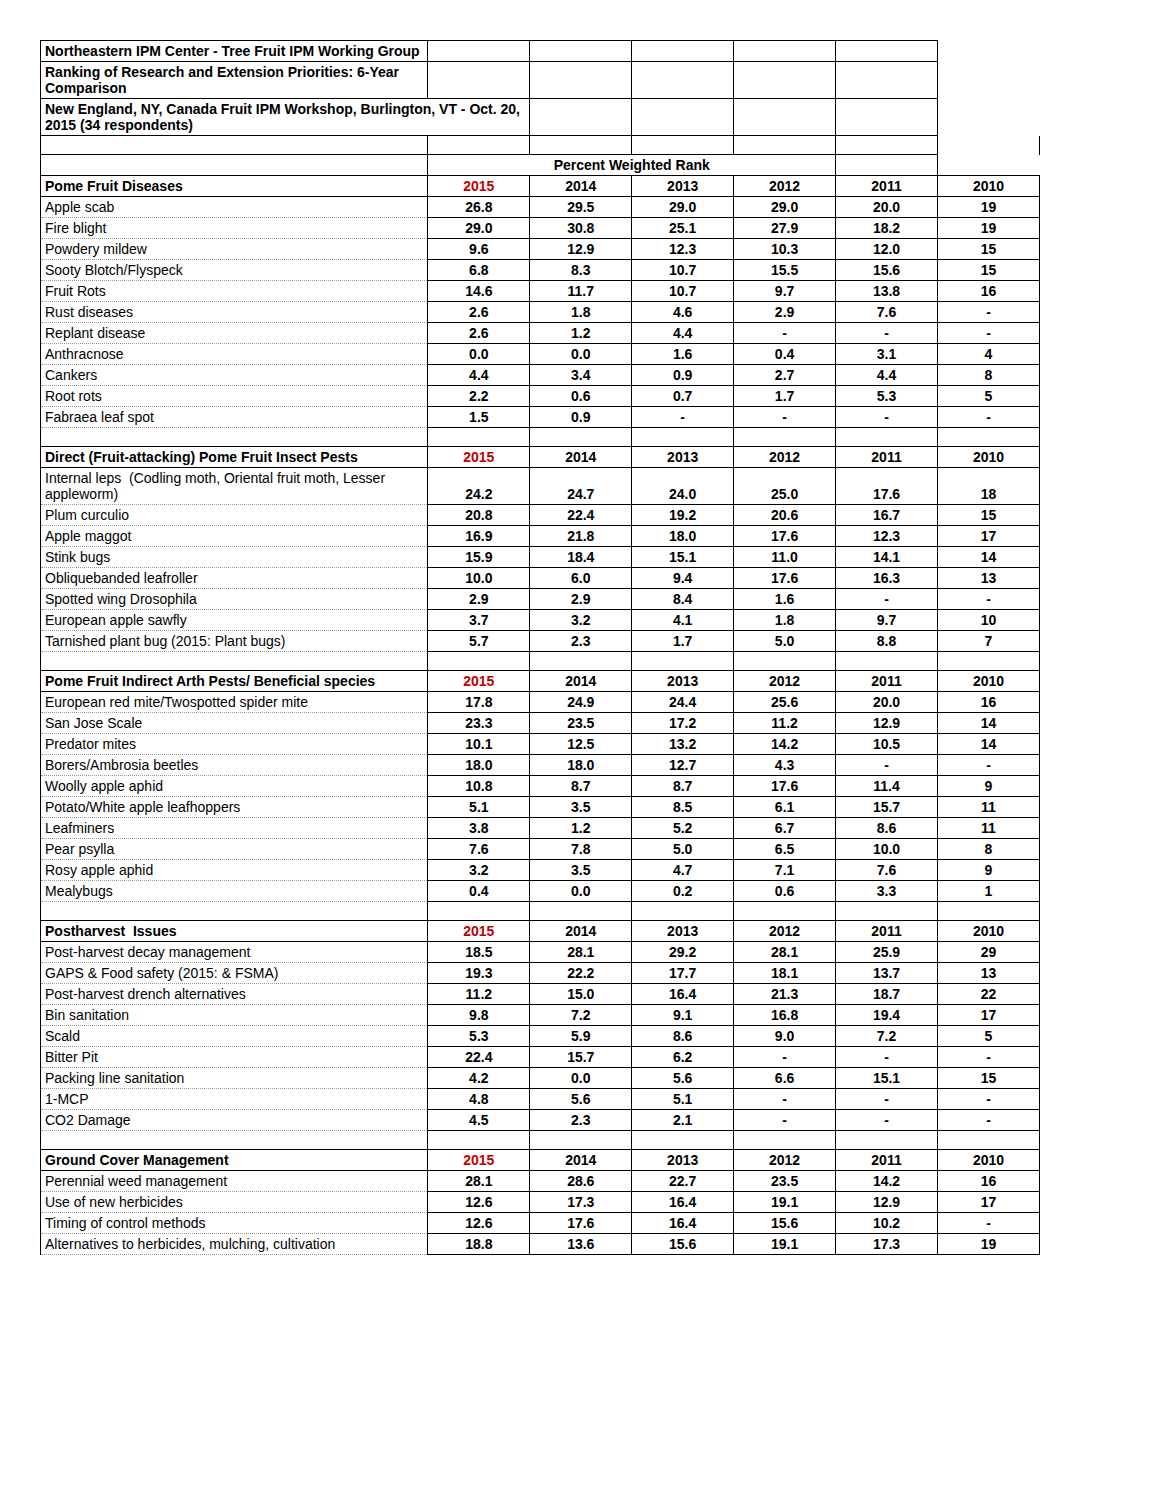| Northeastern IPM Center - Tree Fruit IPM Working Group | | | | | | |
| Ranking of Research and Extension Priorities: 6-Year Comparison | | | | | | |
| New England, NY, Canada Fruit IPM Workshop, Burlington, VT - Oct. 20, 2015 (34 respondents) | | | | | |
| | Percent Weighted Rank | | |
| Pome Fruit Diseases | 2015 | 2014 | 2013 | 2012 | 2011 | 2010 |
| Apple scab | 26.8 | 29.5 | 29.0 | 29.0 | 20.0 | 19 |
| Fire blight | 29.0 | 30.8 | 25.1 | 27.9 | 18.2 | 19 |
| Powdery mildew | 9.6 | 12.9 | 12.3 | 10.3 | 12.0 | 15 |
| Sooty Blotch/Flyspeck | 6.8 | 8.3 | 10.7 | 15.5 | 15.6 | 15 |
| Fruit Rots | 14.6 | 11.7 | 10.7 | 9.7 | 13.8 | 16 |
| Rust diseases | 2.6 | 1.8 | 4.6 | 2.9 | 7.6 | - |
| Replant disease | 2.6 | 1.2 | 4.4 | - | - | - |
| Anthracnose | 0.0 | 0.0 | 1.6 | 0.4 | 3.1 | 4 |
| Cankers | 4.4 | 3.4 | 0.9 | 2.7 | 4.4 | 8 |
| Root rots | 2.2 | 0.6 | 0.7 | 1.7 | 5.3 | 5 |
| Fabraea leaf spot | 1.5 | 0.9 | - | - | - | - |
| Direct (Fruit-attacking) Pome Fruit Insect Pests | 2015 | 2014 | 2013 | 2012 | 2011 | 2010 |
| Internal leps (Codling moth, Oriental fruit moth, Lesser appleworm) | 24.2 | 24.7 | 24.0 | 25.0 | 17.6 | 18 |
| Plum curculio | 20.8 | 22.4 | 19.2 | 20.6 | 16.7 | 15 |
| Apple maggot | 16.9 | 21.8 | 18.0 | 17.6 | 12.3 | 17 |
| Stink bugs | 15.9 | 18.4 | 15.1 | 11.0 | 14.1 | 14 |
| Obliquebanded leafroller | 10.0 | 6.0 | 9.4 | 17.6 | 16.3 | 13 |
| Spotted wing Drosophila | 2.9 | 2.9 | 8.4 | 1.6 | - | - |
| European apple sawfly | 3.7 | 3.2 | 4.1 | 1.8 | 9.7 | 10 |
| Tarnished plant bug (2015: Plant bugs) | 5.7 | 2.3 | 1.7 | 5.0 | 8.8 | 7 |
| Pome Fruit Indirect Arth Pests/ Beneficial species | 2015 | 2014 | 2013 | 2012 | 2011 | 2010 |
| European red mite/Twospotted spider mite | 17.8 | 24.9 | 24.4 | 25.6 | 20.0 | 16 |
| San Jose Scale | 23.3 | 23.5 | 17.2 | 11.2 | 12.9 | 14 |
| Predator mites | 10.1 | 12.5 | 13.2 | 14.2 | 10.5 | 14 |
| Borers/Ambrosia beetles | 18.0 | 18.0 | 12.7 | 4.3 | - | - |
| Woolly apple aphid | 10.8 | 8.7 | 8.7 | 17.6 | 11.4 | 9 |
| Potato/White apple leafhoppers | 5.1 | 3.5 | 8.5 | 6.1 | 15.7 | 11 |
| Leafminers | 3.8 | 1.2 | 5.2 | 6.7 | 8.6 | 11 |
| Pear psylla | 7.6 | 7.8 | 5.0 | 6.5 | 10.0 | 8 |
| Rosy apple aphid | 3.2 | 3.5 | 4.7 | 7.1 | 7.6 | 9 |
| Mealybugs | 0.4 | 0.0 | 0.2 | 0.6 | 3.3 | 1 |
| Postharvest Issues | 2015 | 2014 | 2013 | 2012 | 2011 | 2010 |
| Post-harvest decay management | 18.5 | 28.1 | 29.2 | 28.1 | 25.9 | 29 |
| GAPS & Food safety (2015: & FSMA) | 19.3 | 22.2 | 17.7 | 18.1 | 13.7 | 13 |
| Post-harvest drench alternatives | 11.2 | 15.0 | 16.4 | 21.3 | 18.7 | 22 |
| Bin sanitation | 9.8 | 7.2 | 9.1 | 16.8 | 19.4 | 17 |
| Scald | 5.3 | 5.9 | 8.6 | 9.0 | 7.2 | 5 |
| Bitter Pit | 22.4 | 15.7 | 6.2 | - | - | - |
| Packing line sanitation | 4.2 | 0.0 | 5.6 | 6.6 | 15.1 | 15 |
| 1-MCP | 4.8 | 5.6 | 5.1 | - | - | - |
| CO2 Damage | 4.5 | 2.3 | 2.1 | - | - | - |
| Ground Cover Management | 2015 | 2014 | 2013 | 2012 | 2011 | 2010 |
| Perennial weed management | 28.1 | 28.6 | 22.7 | 23.5 | 14.2 | 16 |
| Use of new herbicides | 12.6 | 17.3 | 16.4 | 19.1 | 12.9 | 17 |
| Timing of control methods | 12.6 | 17.6 | 16.4 | 15.6 | 10.2 | - |
| Alternatives to herbicides, mulching, cultivation | 18.8 | 13.6 | 15.6 | 19.1 | 17.3 | 19 |